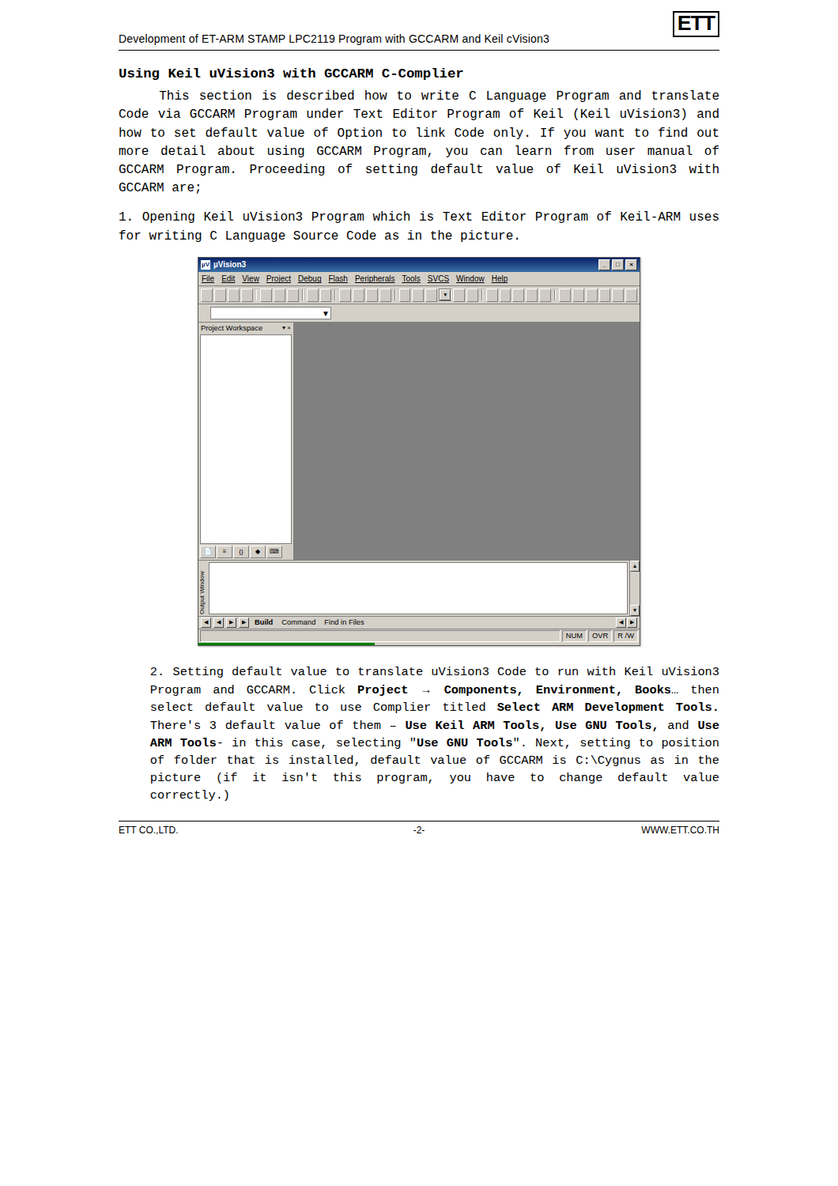ETT
Development of ET-ARM STAMP LPC2119 Program with GCCARM and Keil cVision3
Using Keil uVision3 with GCCARM C-Complier
This section is described how to write C Language Program and translate Code via GCCARM Program under Text Editor Program of Keil (Keil uVision3) and how to set default value of Option to link Code only. If you want to find out more detail about using GCCARM Program, you can learn from user manual of GCCARM Program. Proceeding of setting default value of Keil uVision3 with GCCARM are;
1. Opening Keil uVision3 Program which is Text Editor Program of Keil-ARM uses for writing C Language Source Code as in the picture.
µV µVision3
_□×
File Edit View Project Debug Flash Peripherals Tools SVCS Window Help
▼
▼
Project Workspace▾ ×
📄
≡
{}
◆
⌨
Output Window
▲
▼
◀
◀
▶
▶
Build Command Find in Files
◀
▶
NUM
OVR
R /W
2. Setting default value to translate uVision3 Code to run with Keil uVision3 Program and GCCARM. Click Project → Components, Environment, Books… then select default value to use Complier titled Select ARM Development Tools. There's 3 default value of them – Use Keil ARM Tools, Use GNU Tools, and Use ARM Tools- in this case, selecting "Use GNU Tools". Next, setting to position of folder that is installed, default value of GCCARM is C:\Cygnus as in the picture (if it isn't this program, you have to change default value correctly.)
ETT CO.,LTD.
-2-
WWW.ETT.CO.TH